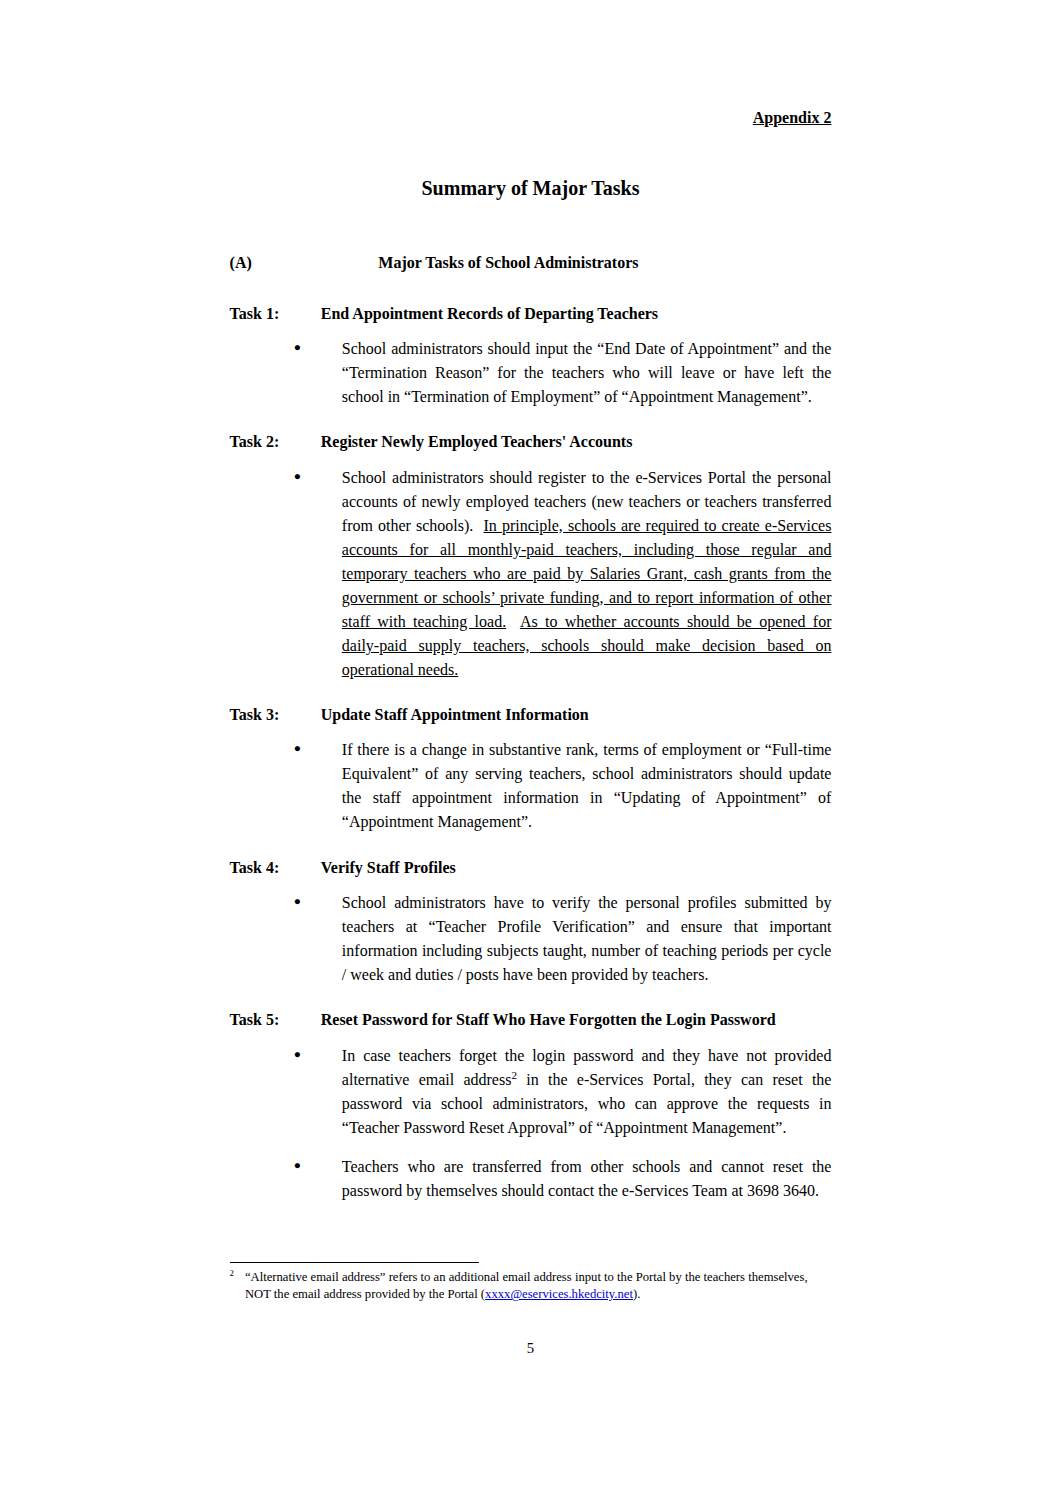Appendix 2
Summary of Major Tasks
(A) Major Tasks of School Administrators
Task 1: End Appointment Records of Departing Teachers
School administrators should input the “End Date of Appointment” and the “Termination Reason” for the teachers who will leave or have left the school in “Termination of Employment” of “Appointment Management”.
Task 2: Register Newly Employed Teachers' Accounts
School administrators should register to the e-Services Portal the personal accounts of newly employed teachers (new teachers or teachers transferred from other schools). In principle, schools are required to create e-Services accounts for all monthly-paid teachers, including those regular and temporary teachers who are paid by Salaries Grant, cash grants from the government or schools’ private funding, and to report information of other staff with teaching load. As to whether accounts should be opened for daily-paid supply teachers, schools should make decision based on operational needs.
Task 3: Update Staff Appointment Information
If there is a change in substantive rank, terms of employment or “Full-time Equivalent” of any serving teachers, school administrators should update the staff appointment information in “Updating of Appointment” of “Appointment Management”.
Task 4: Verify Staff Profiles
School administrators have to verify the personal profiles submitted by teachers at “Teacher Profile Verification” and ensure that important information including subjects taught, number of teaching periods per cycle / week and duties / posts have been provided by teachers.
Task 5: Reset Password for Staff Who Have Forgotten the Login Password
In case teachers forget the login password and they have not provided alternative email address2 in the e-Services Portal, they can reset the password via school administrators, who can approve the requests in “Teacher Password Reset Approval” of “Appointment Management”.
Teachers who are transferred from other schools and cannot reset the password by themselves should contact the e-Services Team at 3698 3640.
2
“Alternative email address” refers to an additional email address input to the Portal by the teachers themselves, NOT the email address provided by the Portal (xxxx@eservices.hkedcity.net).
5